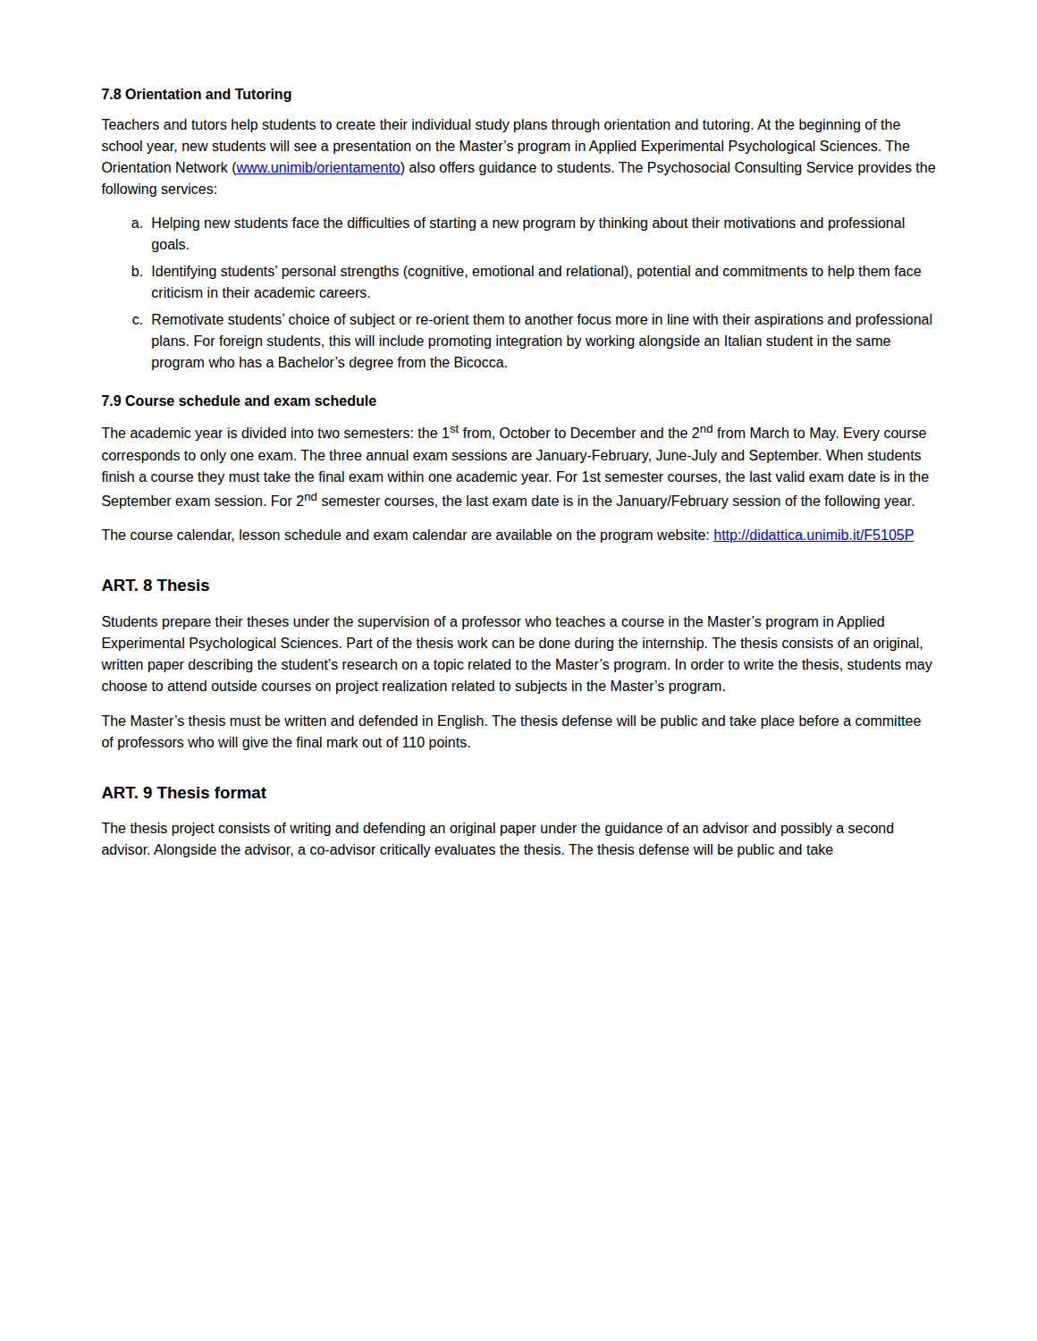7.8 Orientation and Tutoring
Teachers and tutors help students to create their individual study plans through orientation and tutoring. At the beginning of the school year, new students will see a presentation on the Master’s program in Applied Experimental Psychological Sciences. The Orientation Network (www.unimib/orientamento) also offers guidance to students. The Psychosocial Consulting Service provides the following services:
Helping new students face the difficulties of starting a new program by thinking about their motivations and professional goals.
Identifying students’ personal strengths (cognitive, emotional and relational), potential and commitments to help them face criticism in their academic careers.
Remotivate students’ choice of subject or re-orient them to another focus more in line with their aspirations and professional plans. For foreign students, this will include promoting integration by working alongside an Italian student in the same program who has a Bachelor’s degree from the Bicocca.
7.9 Course schedule and exam schedule
The academic year is divided into two semesters: the 1st from, October to December and the 2nd from March to May. Every course corresponds to only one exam. The three annual exam sessions are January-February, June-July and September. When students finish a course they must take the final exam within one academic year. For 1st semester courses, the last valid exam date is in the September exam session. For 2nd semester courses, the last exam date is in the January/February session of the following year.
The course calendar, lesson schedule and exam calendar are available on the program website: http://didattica.unimib.it/F5105P
ART. 8 Thesis
Students prepare their theses under the supervision of a professor who teaches a course in the Master’s program in Applied Experimental Psychological Sciences. Part of the thesis work can be done during the internship. The thesis consists of an original, written paper describing the student’s research on a topic related to the Master’s program. In order to write the thesis, students may choose to attend outside courses on project realization related to subjects in the Master’s program.
The Master’s thesis must be written and defended in English. The thesis defense will be public and take place before a committee of professors who will give the final mark out of 110 points.
ART. 9 Thesis format
The thesis project consists of writing and defending an original paper under the guidance of an advisor and possibly a second advisor. Alongside the advisor, a co-advisor critically evaluates the thesis. The thesis defense will be public and take